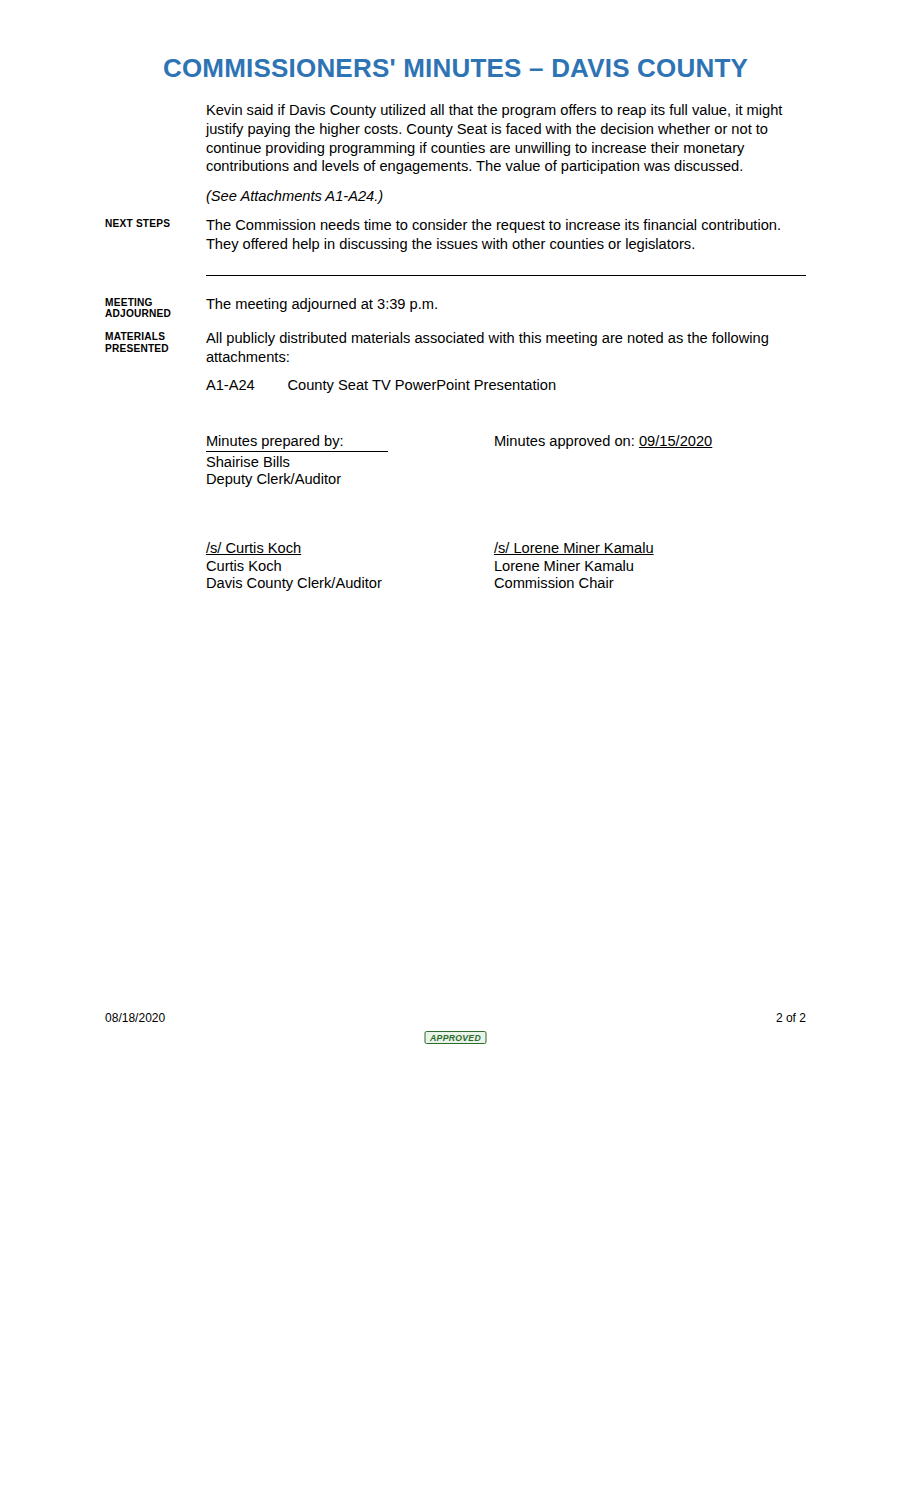COMMISSIONERS' MINUTES – DAVIS COUNTY
Kevin said if Davis County utilized all that the program offers to reap its full value, it might justify paying the higher costs. County Seat is faced with the decision whether or not to continue providing programming if counties are unwilling to increase their monetary contributions and levels of engagements. The value of participation was discussed.
(See Attachments A1-A24.)
Next Steps
The Commission needs time to consider the request to increase its financial contribution. They offered help in discussing the issues with other counties or legislators.
Meeting
Adjourned
The meeting adjourned at 3:39 p.m.
Materials
Presented
All publicly distributed materials associated with this meeting are noted as the following attachments:
A1-A24
County Seat TV PowerPoint Presentation
Minutes prepared by:
Shairise Bills
Deputy Clerk/Auditor
Minutes approved on: 09/15/2020
/s/ Curtis Koch
Curtis Koch
Davis County Clerk/Auditor
/s/ Lorene Miner Kamalu
Lorene Miner Kamalu
Commission Chair
08/18/2020
2 of 2
APPROVED